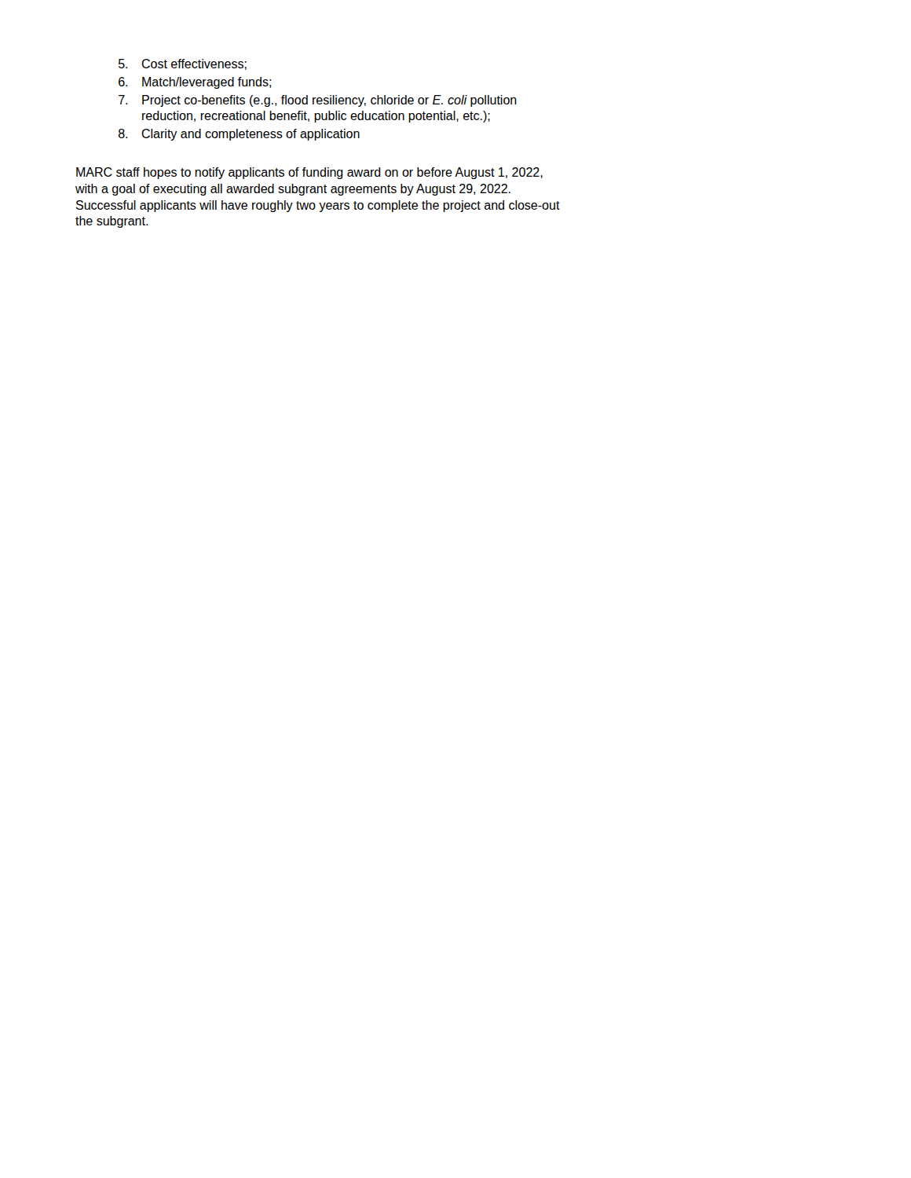Cost effectiveness;
Match/leveraged funds;
Project co-benefits (e.g., flood resiliency, chloride or E. coli pollution reduction, recreational benefit, public education potential, etc.);
Clarity and completeness of application
MARC staff hopes to notify applicants of funding award on or before August 1, 2022, with a goal of executing all awarded subgrant agreements by August 29, 2022. Successful applicants will have roughly two years to complete the project and close-out the subgrant.